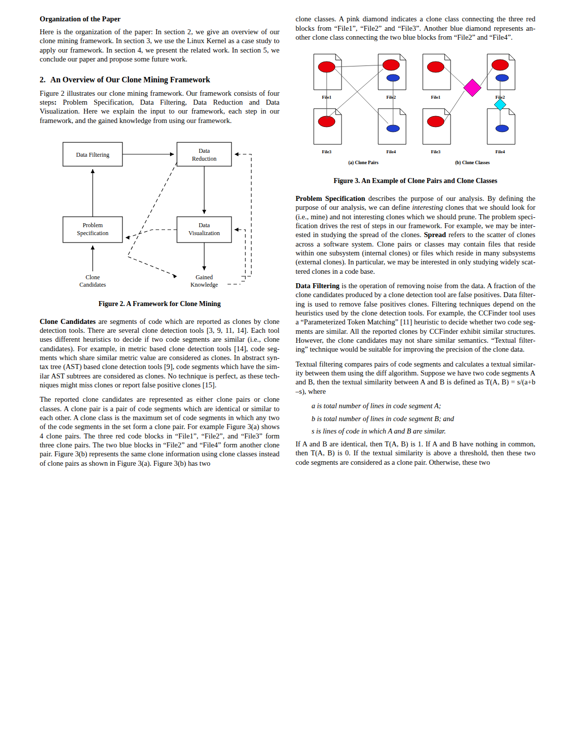Organization of the Paper
Here is the organization of the paper: In section 2, we give an overview of our clone mining framework. In section 3, we use the Linux Kernel as a case study to apply our framework. In section 4, we present the related work. In section 5, we conclude our paper and propose some future work.
2. An Overview of Our Clone Mining Framework
Figure 2 illustrates our clone mining framework. Our framework consists of four steps: Problem Specification, Data Filtering, Data Reduction and Data Visualization. Here we explain the input to our framework, each step in our framework, and the gained knowledge from using our framework.
Data Filtering Data Reduction Problem Specification Data Visualization Clone Candidates Gained Knowledge
Figure 2. A Framework for Clone Mining
Clone Candidates are segments of code which are reported as clones by clone detection tools. There are several clone detection tools [3, 9, 11, 14]. Each tool uses different heuristics to decide if two code segments are similar (i.e., clone candidates). For example, in metric based clone detection tools [14], code segments which share similar metric value are considered as clones. In abstract syntax tree (AST) based clone detection tools [9], code segments which have the similar AST subtrees are considered as clones. No technique is perfect, as these techniques might miss clones or report false positive clones [15].
The reported clone candidates are represented as either clone pairs or clone classes. A clone pair is a pair of code segments which are identical or similar to each other. A clone class is the maximum set of code segments in which any two of the code segments in the set form a clone pair. For example Figure 3(a) shows 4 clone pairs. The three red code blocks in “File1”, “File2”, and “File3” form three clone pairs. The two blue blocks in “File2” and “File4” form another clone pair. Figure 3(b) represents the same clone information using clone classes instead of clone pairs as shown in Figure 3(a). Figure 3(b) has two
clone classes. A pink diamond indicates a clone class connecting the three red blocks from “File1”, “File2” and “File3”. Another blue diamond represents another clone class connecting the two blue blocks from “File2” and “File4”.
File1 File2 File3 File4 File1 File2 File3 File4 (a) Clone Pairs (b) Clone Classes
Figure 3. An Example of Clone Pairs and Clone Classes
Problem Specification describes the purpose of our analysis. By defining the purpose of our analysis, we can define interesting clones that we should look for (i.e., mine) and not interesting clones which we should prune. The problem specification drives the rest of steps in our framework. For example, we may be interested in studying the spread of the clones. Spread refers to the scatter of clones across a software system. Clone pairs or classes may contain files that reside within one subsystem (internal clones) or files which reside in many subsystems (external clones). In particular, we may be interested in only studying widely scattered clones in a code base.
Data Filtering is the operation of removing noise from the data. A fraction of the clone candidates produced by a clone detection tool are false positives. Data filtering is used to remove false positives clones. Filtering techniques depend on the heuristics used by the clone detection tools. For example, the CCFinder tool uses a “Parameterized Token Matching” [11] heuristic to decide whether two code segments are similar. All the reported clones by CCFinder exhibit similar structures. However, the clone candidates may not share similar semantics. “Textual filtering” technique would be suitable for improving the precision of the clone data.
Textual filtering compares pairs of code segments and calculates a textual similarity between them using the diff algorithm. Suppose we have two code segments A and B, then the textual similarity between A and B is defined as T(A, B) = s/(a+b –s), where
a is total number of lines in code segment A;
b is total number of lines in code segment B; and
s is lines of code in which A and B are similar.
If A and B are identical, then T(A, B) is 1. If A and B have nothing in common, then T(A, B) is 0. If the textual similarity is above a threshold, then these two code segments are considered as a clone pair. Otherwise, these two